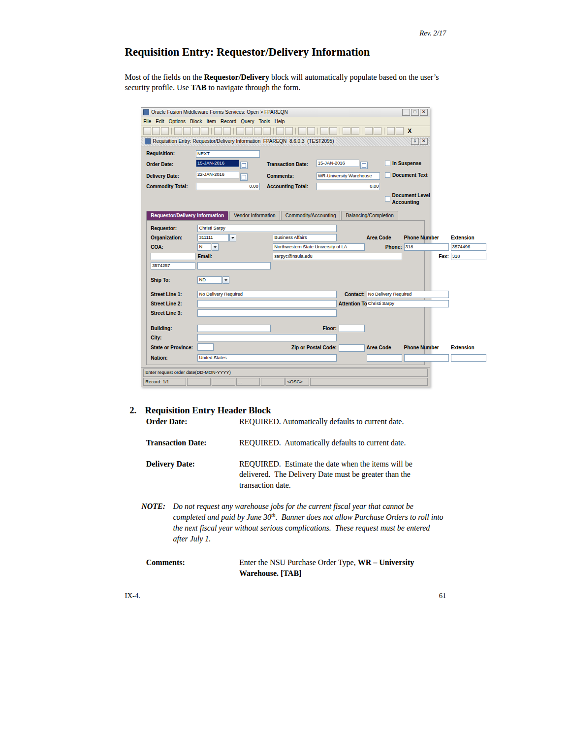Rev. 2/17
Requisition Entry: Requestor/Delivery Information
Most of the fields on the Requestor/Delivery block will automatically populate based on the user’s security profile. Use TAB to navigate through the form.
Oracle Fusion Middleware Forms Services: Open > FPAREQN
_□✕
File Edit Options Block Item Record Query Tools Help
X
Requisition Entry: Requestor/Delivery Information FPAREQN 8.6.0.3 (TEST2095)
⇩✕
Requisition:
NEXT
Order Date:
15-JAN-2016
Transaction Date:
15-JAN-2016
In Suspense
Delivery Date:
22-JAN-2016
Comments:
WR-University Warehouse
Document Text
Commodity Total:
0.00
Accounting Total:
0.00
Document Level Accounting
Requestor/Delivery Information
Vendor Information
Commodity/Accounting
Balancing/Completion
Requestor:
Christi Sarpy
Organization:
311111
Business Affairs
Area Code
Phone Number
Extension
COA:
N
Northwestern State University of LA
Phone:
318
3574496
Email:
sarpyc@nsula.edu
Fax:
318
3574257
Ship To:
ND
Street Line 1:
No Delivery Required
Contact:
No Delivery Required
Street Line 2:
Attention To:
Christi Sarpy
Street Line 3:
Building:
Floor:
City:
State or Province:
Zip or Postal Code:
Area Code
Phone Number
Extension
Nation:
United States
Enter request order date(DD-MON-YYYY)
Record: 1/1
...
<OSC>
2.
Requisition Entry Header Block
Order Date:
REQUIRED. Automatically defaults to current date.
Transaction Date:
REQUIRED. Automatically defaults to current date.
Delivery Date:
REQUIRED. Estimate the date when the items will be delivered. The Delivery Date must be greater than the transaction date.
NOTE:
Do not request any warehouse jobs for the current fiscal year that cannot be completed and paid by June 30th. Banner does not allow Purchase Orders to roll into the next fiscal year without serious complications. These request must be entered after July 1.
Comments:
Enter the NSU Purchase Order Type, WR – University Warehouse. [TAB]
IX-4.
61